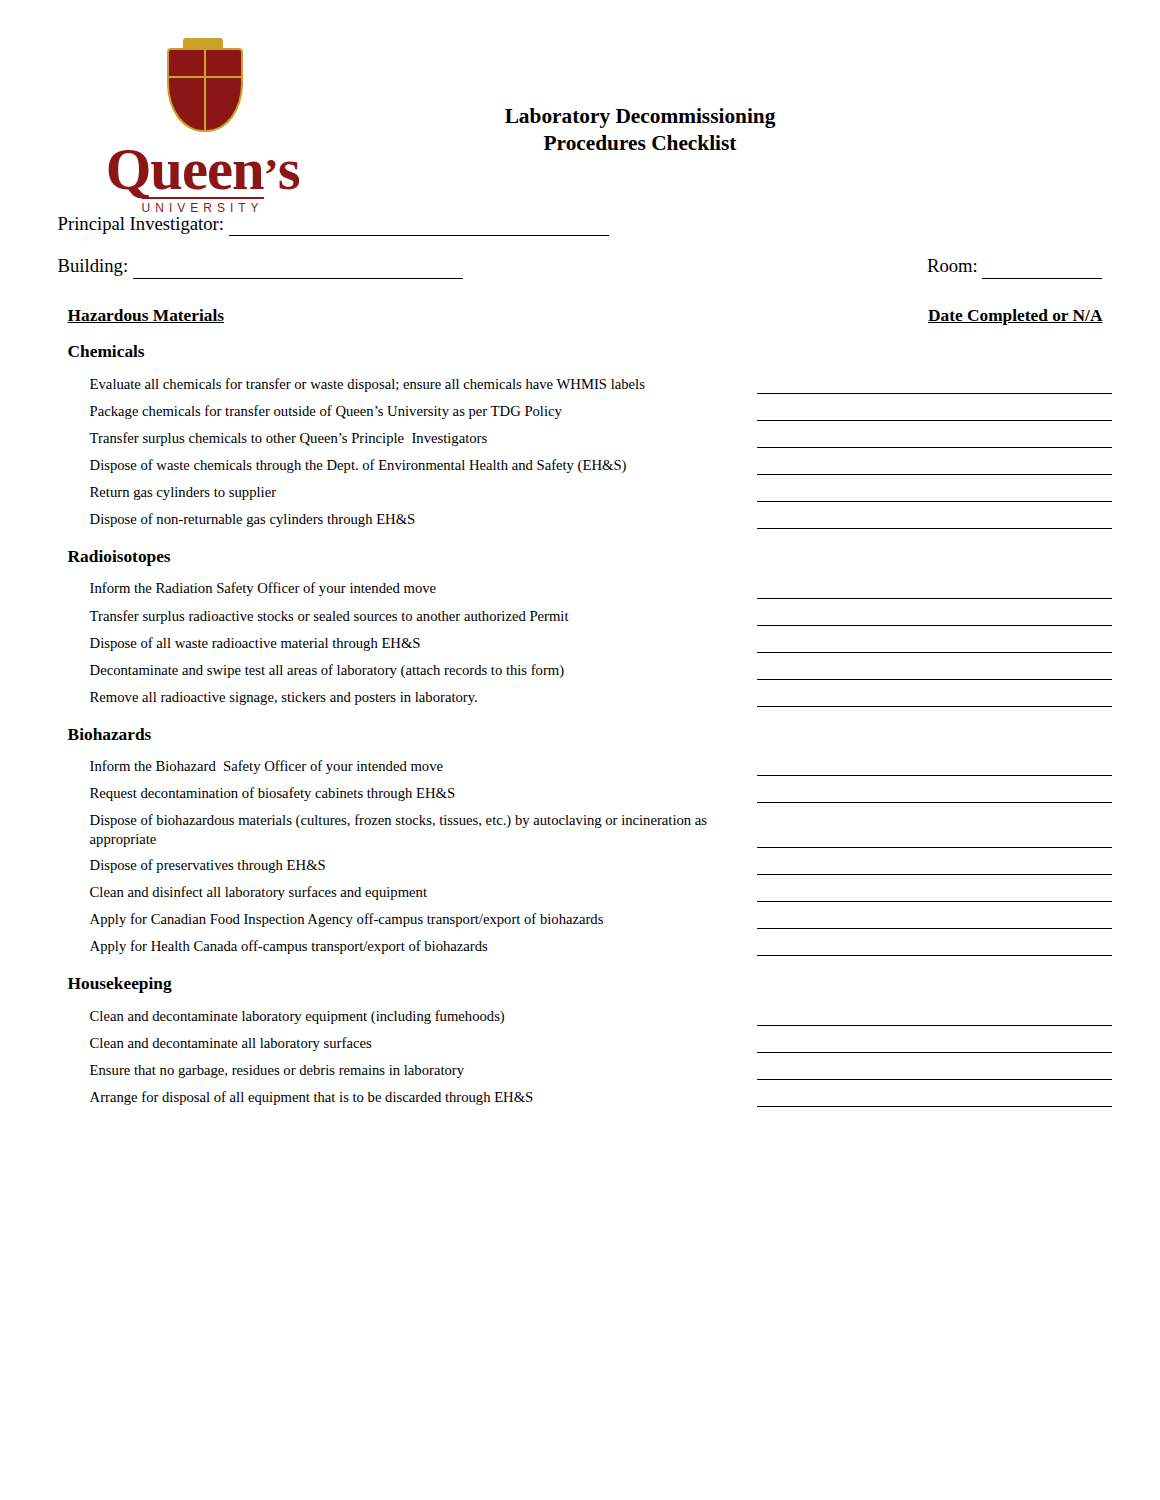Queen’s
UNIVERSITY
Laboratory Decommissioning
Procedures Checklist
Principal Investigator:
Building:
Room:
Hazardous Materials Date Completed or N/A
Chemicals
| Evaluate all chemicals for transfer or waste disposal; ensure all chemicals have WHMIS labels | |
| Package chemicals for transfer outside of Queen’s University as per TDG Policy | |
| Transfer surplus chemicals to other Queen’s Principle Investigators | |
| Dispose of waste chemicals through the Dept. of Environmental Health and Safety (EH&S) | |
| Return gas cylinders to supplier | |
| Dispose of non-returnable gas cylinders through EH&S | |
Radioisotopes
| Inform the Radiation Safety Officer of your intended move | |
| Transfer surplus radioactive stocks or sealed sources to another authorized Permit | |
| Dispose of all waste radioactive material through EH&S | |
| Decontaminate and swipe test all areas of laboratory (attach records to this form) | |
| Remove all radioactive signage, stickers and posters in laboratory. | |
Biohazards
| Inform the Biohazard Safety Officer of your intended move | |
| Request decontamination of biosafety cabinets through EH&S | |
| Dispose of biohazardous materials (cultures, frozen stocks, tissues, etc.) by autoclaving or incineration as appropriate | |
| Dispose of preservatives through EH&S | |
| Clean and disinfect all laboratory surfaces and equipment | |
| Apply for Canadian Food Inspection Agency off-campus transport/export of biohazards | |
| Apply for Health Canada off-campus transport/export of biohazards | |
Housekeeping
| Clean and decontaminate laboratory equipment (including fumehoods) | |
| Clean and decontaminate all laboratory surfaces | |
| Ensure that no garbage, residues or debris remains in laboratory | |
| Arrange for disposal of all equipment that is to be discarded through EH&S | |